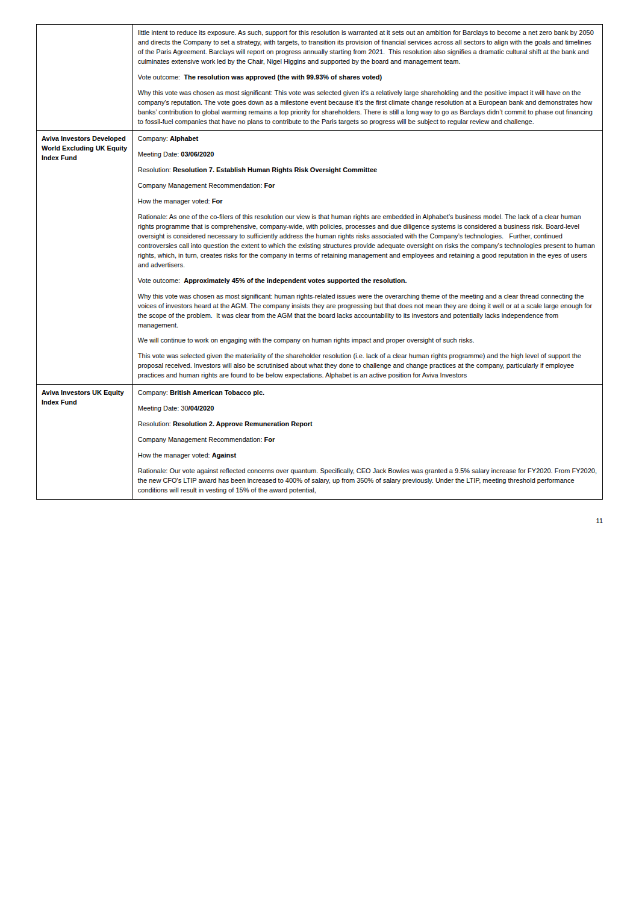| | little intent to reduce its exposure. As such, support for this resolution is warranted at it sets out an ambition for Barclays to become a net zero bank by 2050 and directs the Company to set a strategy, with targets, to transition its provision of financial services across all sectors to align with the goals and timelines of the Paris Agreement. Barclays will report on progress annually starting from 2021. This resolution also signifies a dramatic cultural shift at the bank and culminates extensive work led by the Chair, Nigel Higgins and supported by the board and management team. Vote outcome: The resolution was approved (the with 99.93% of shares voted) Why this vote was chosen as most significant: This vote was selected given it's a relatively large shareholding and the positive impact it will have on the company's reputation. The vote goes down as a milestone event because it’s the first climate change resolution at a European bank and demonstrates how banks’ contribution to global warming remains a top priority for shareholders. There is still a long way to go as Barclays didn’t commit to phase out financing to fossil-fuel companies that have no plans to contribute to the Paris targets so progress will be subject to regular review and challenge. |
| Aviva Investors Developed World Excluding UK Equity Index Fund | Company: Alphabet Meeting Date: 03/06/2020 Resolution: Resolution 7. Establish Human Rights Risk Oversight Committee Company Management Recommendation: For How the manager voted: For Rationale: As one of the co-filers of this resolution our view is that human rights are embedded in Alphabet’s business model. The lack of a clear human rights programme that is comprehensive, company-wide, with policies, processes and due diligence systems is considered a business risk. Board-level oversight is considered necessary to sufficiently address the human rights risks associated with the Company’s technologies. Further, continued controversies call into question the extent to which the existing structures provide adequate oversight on risks the company's technologies present to human rights, which, in turn, creates risks for the company in terms of retaining management and employees and retaining a good reputation in the eyes of users and advertisers. Vote outcome: Approximately 45% of the independent votes supported the resolution. Why this vote was chosen as most significant: human rights-related issues were the overarching theme of the meeting and a clear thread connecting the voices of investors heard at the AGM. The company insists they are progressing but that does not mean they are doing it well or at a scale large enough for the scope of the problem. It was clear from the AGM that the board lacks accountability to its investors and potentially lacks independence from management. We will continue to work on engaging with the company on human rights impact and proper oversight of such risks. This vote was selected given the materiality of the shareholder resolution (i.e. lack of a clear human rights programme) and the high level of support the proposal received. Investors will also be scrutinised about what they done to challenge and change practices at the company, particularly if employee practices and human rights are found to be below expectations. Alphabet is an active position for Aviva Investors |
| Aviva Investors UK Equity Index Fund | Company: British American Tobacco plc. Meeting Date: 30 /04/2020 Resolution: Resolution 2. Approve Remuneration Report Company Management Recommendation: For How the manager voted: Against Rationale: Our vote against reflected concerns over quantum. Specifically, CEO Jack Bowles was granted a 9.5% salary increase for FY2020. From FY2020, the new CFO's LTIP award has been increased to 400% of salary, up from 350% of salary previously. Under the LTIP, meeting threshold performance conditions will result in vesting of 15% of the award potential, |
11